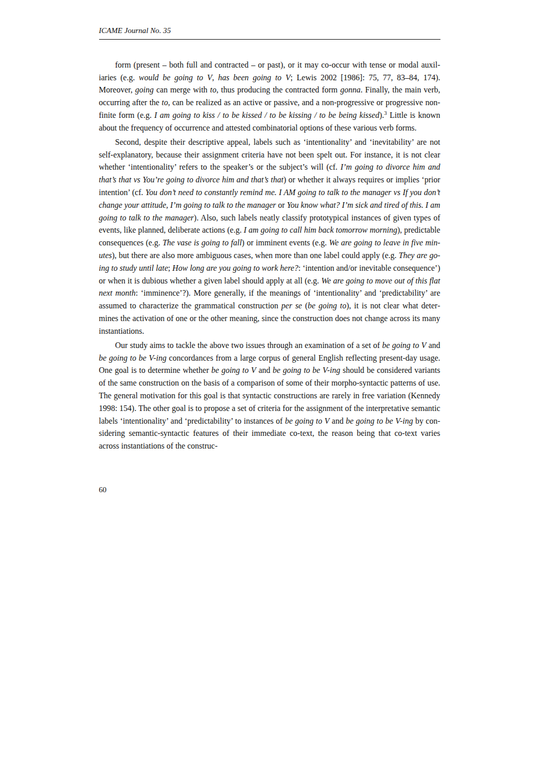ICAME Journal No. 35
form (present – both full and contracted – or past), or it may co-occur with tense or modal auxiliaries (e.g. would be going to V, has been going to V; Lewis 2002 [1986]: 75, 77, 83–84, 174). Moreover, going can merge with to, thus producing the contracted form gonna. Finally, the main verb, occurring after the to, can be realized as an active or passive, and a non-progressive or progressive non-finite form (e.g. I am going to kiss / to be kissed / to be kissing / to be being kissed).3 Little is known about the frequency of occurrence and attested combinatorial options of these various verb forms.
Second, despite their descriptive appeal, labels such as ‘intentionality’ and ‘inevitability’ are not self-explanatory, because their assignment criteria have not been spelt out. For instance, it is not clear whether ‘intentionality’ refers to the speaker’s or the subject’s will (cf. I’m going to divorce him and that’s that vs You’re going to divorce him and that’s that) or whether it always requires or implies ‘prior intention’ (cf. You don’t need to constantly remind me. I AM going to talk to the manager vs If you don’t change your attitude, I’m going to talk to the manager or You know what? I’m sick and tired of this. I am going to talk to the manager). Also, such labels neatly classify prototypical instances of given types of events, like planned, deliberate actions (e.g. I am going to call him back tomorrow morning), predictable consequences (e.g. The vase is going to fall) or imminent events (e.g. We are going to leave in five minutes), but there are also more ambiguous cases, when more than one label could apply (e.g. They are going to study until late; How long are you going to work here?: ‘intention and/or inevitable consequence’) or when it is dubious whether a given label should apply at all (e.g. We are going to move out of this flat next month: ‘imminence’?). More generally, if the meanings of ‘intentionality’ and ‘predictability’ are assumed to characterize the grammatical construction per se (be going to), it is not clear what determines the activation of one or the other meaning, since the construction does not change across its many instantiations.
Our study aims to tackle the above two issues through an examination of a set of be going to V and be going to be V-ing concordances from a large corpus of general English reflecting present-day usage. One goal is to determine whether be going to V and be going to be V-ing should be considered variants of the same construction on the basis of a comparison of some of their morpho-syntactic patterns of use. The general motivation for this goal is that syntactic constructions are rarely in free variation (Kennedy 1998: 154). The other goal is to propose a set of criteria for the assignment of the interpretative semantic labels ‘intentionality’ and ‘predictability’ to instances of be going to V and be going to be V-ing by considering semantic-syntactic features of their immediate co-text, the reason being that co-text varies across instantiations of the construc-
60